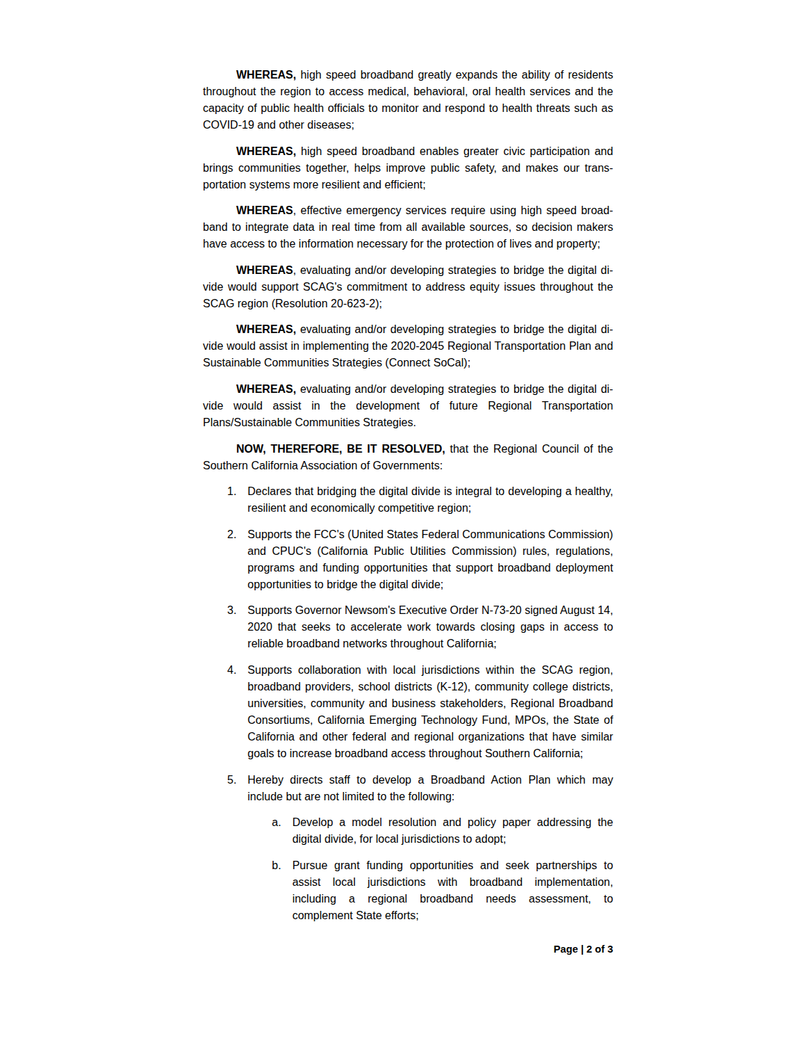WHEREAS, high speed broadband greatly expands the ability of residents throughout the region to access medical, behavioral, oral health services and the capacity of public health officials to monitor and respond to health threats such as COVID-19 and other diseases;
WHEREAS, high speed broadband enables greater civic participation and brings communities together, helps improve public safety, and makes our transportation systems more resilient and efficient;
WHEREAS, effective emergency services require using high speed broadband to integrate data in real time from all available sources, so decision makers have access to the information necessary for the protection of lives and property;
WHEREAS, evaluating and/or developing strategies to bridge the digital divide would support SCAG's commitment to address equity issues throughout the SCAG region (Resolution 20-623-2);
WHEREAS, evaluating and/or developing strategies to bridge the digital divide would assist in implementing the 2020-2045 Regional Transportation Plan and Sustainable Communities Strategies (Connect SoCal);
WHEREAS, evaluating and/or developing strategies to bridge the digital divide would assist in the development of future Regional Transportation Plans/Sustainable Communities Strategies.
NOW, THEREFORE, BE IT RESOLVED, that the Regional Council of the Southern California Association of Governments:
Declares that bridging the digital divide is integral to developing a healthy, resilient and economically competitive region;
Supports the FCC's (United States Federal Communications Commission) and CPUC's (California Public Utilities Commission) rules, regulations, programs and funding opportunities that support broadband deployment opportunities to bridge the digital divide;
Supports Governor Newsom's Executive Order N-73-20 signed August 14, 2020 that seeks to accelerate work towards closing gaps in access to reliable broadband networks throughout California;
Supports collaboration with local jurisdictions within the SCAG region, broadband providers, school districts (K-12), community college districts, universities, community and business stakeholders, Regional Broadband Consortiums, California Emerging Technology Fund, MPOs, the State of California and other federal and regional organizations that have similar goals to increase broadband access throughout Southern California;
Hereby directs staff to develop a Broadband Action Plan which may include but are not limited to the following:
Develop a model resolution and policy paper addressing the digital divide, for local jurisdictions to adopt;
Pursue grant funding opportunities and seek partnerships to assist local jurisdictions with broadband implementation, including a regional broadband needs assessment, to complement State efforts;
Page | 2 of 3